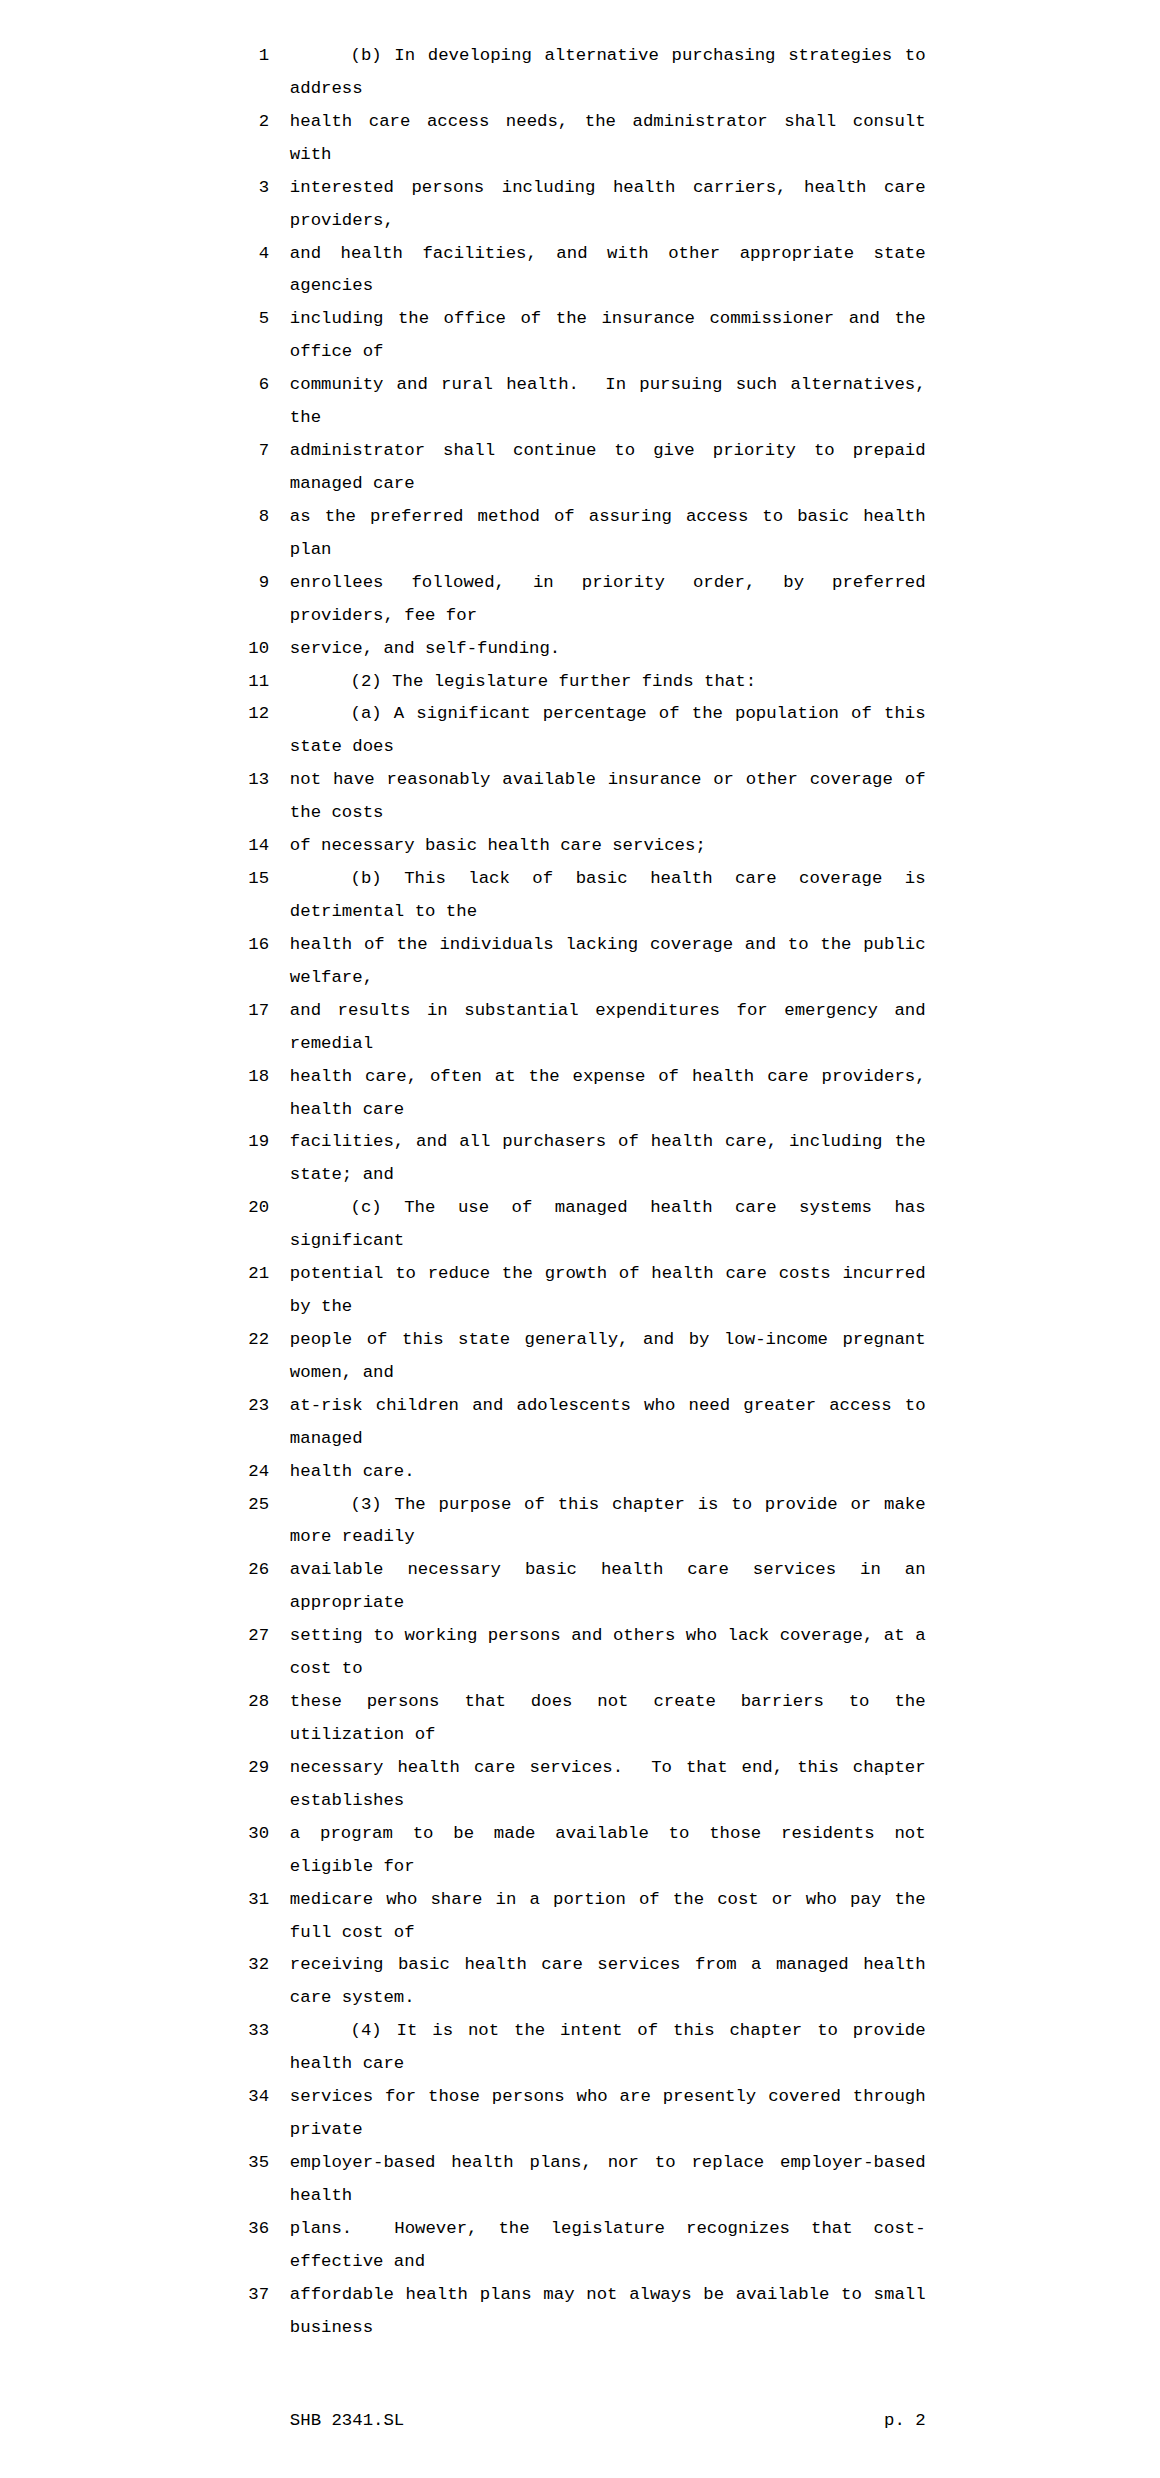(b) In developing alternative purchasing strategies to address
health care access needs, the administrator shall consult with
interested persons including health carriers, health care providers,
and health facilities, and with other appropriate state agencies
including the office of the insurance commissioner and the office of
community and rural health. In pursuing such alternatives, the
administrator shall continue to give priority to prepaid managed care
as the preferred method of assuring access to basic health plan
enrollees followed, in priority order, by preferred providers, fee for
service, and self-funding.
(2) The legislature further finds that:
(a) A significant percentage of the population of this state does
not have reasonably available insurance or other coverage of the costs
of necessary basic health care services;
(b) This lack of basic health care coverage is detrimental to the
health of the individuals lacking coverage and to the public welfare,
and results in substantial expenditures for emergency and remedial
health care, often at the expense of health care providers, health care
facilities, and all purchasers of health care, including the state; and
(c) The use of managed health care systems has significant
potential to reduce the growth of health care costs incurred by the
people of this state generally, and by low-income pregnant women, and
at-risk children and adolescents who need greater access to managed
health care.
(3) The purpose of this chapter is to provide or make more readily
available necessary basic health care services in an appropriate
setting to working persons and others who lack coverage, at a cost to
these persons that does not create barriers to the utilization of
necessary health care services. To that end, this chapter establishes
a program to be made available to those residents not eligible for
medicare who share in a portion of the cost or who pay the full cost of
receiving basic health care services from a managed health care system.
(4) It is not the intent of this chapter to provide health care
services for those persons who are presently covered through private
employer-based health plans, nor to replace employer-based health
plans. However, the legislature recognizes that cost-effective and
affordable health plans may not always be available to small business
SHB 2341.SL p. 2